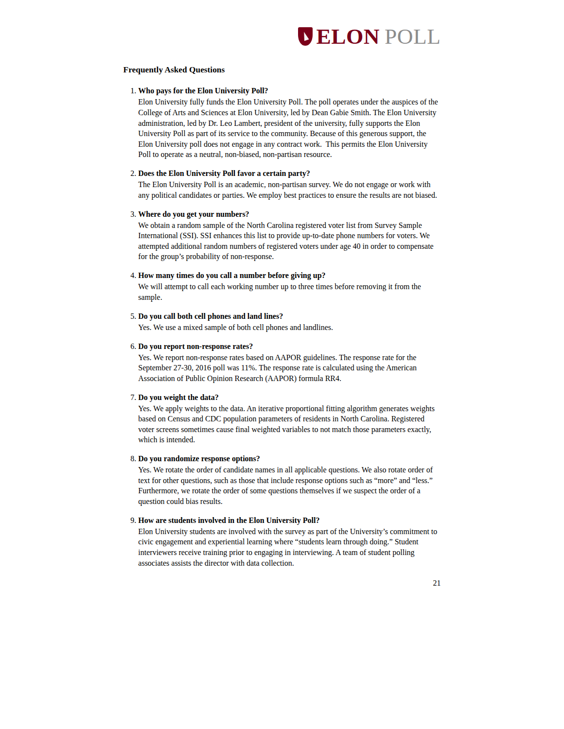ELON POLL
Frequently Asked Questions
Who pays for the Elon University Poll? Elon University fully funds the Elon University Poll. The poll operates under the auspices of the College of Arts and Sciences at Elon University, led by Dean Gabie Smith. The Elon University administration, led by Dr. Leo Lambert, president of the university, fully supports the Elon University Poll as part of its service to the community. Because of this generous support, the Elon University poll does not engage in any contract work. This permits the Elon University Poll to operate as a neutral, non-biased, non-partisan resource.
Does the Elon University Poll favor a certain party? The Elon University Poll is an academic, non-partisan survey. We do not engage or work with any political candidates or parties. We employ best practices to ensure the results are not biased.
Where do you get your numbers? We obtain a random sample of the North Carolina registered voter list from Survey Sample International (SSI). SSI enhances this list to provide up-to-date phone numbers for voters. We attempted additional random numbers of registered voters under age 40 in order to compensate for the group’s probability of non-response.
How many times do you call a number before giving up? We will attempt to call each working number up to three times before removing it from the sample.
Do you call both cell phones and land lines? Yes. We use a mixed sample of both cell phones and landlines.
Do you report non-response rates? Yes. We report non-response rates based on AAPOR guidelines. The response rate for the September 27-30, 2016 poll was 11%. The response rate is calculated using the American Association of Public Opinion Research (AAPOR) formula RR4.
Do you weight the data? Yes. We apply weights to the data. An iterative proportional fitting algorithm generates weights based on Census and CDC population parameters of residents in North Carolina. Registered voter screens sometimes cause final weighted variables to not match those parameters exactly, which is intended.
Do you randomize response options? Yes. We rotate the order of candidate names in all applicable questions. We also rotate order of text for other questions, such as those that include response options such as “more” and “less.” Furthermore, we rotate the order of some questions themselves if we suspect the order of a question could bias results.
How are students involved in the Elon University Poll?
Elon University students are involved with the survey as part of the University’s commitment to civic engagement and experiential learning where “students learn through doing.” Student interviewers receive training prior to engaging in interviewing. A team of student polling associates assists the director with data collection.
21